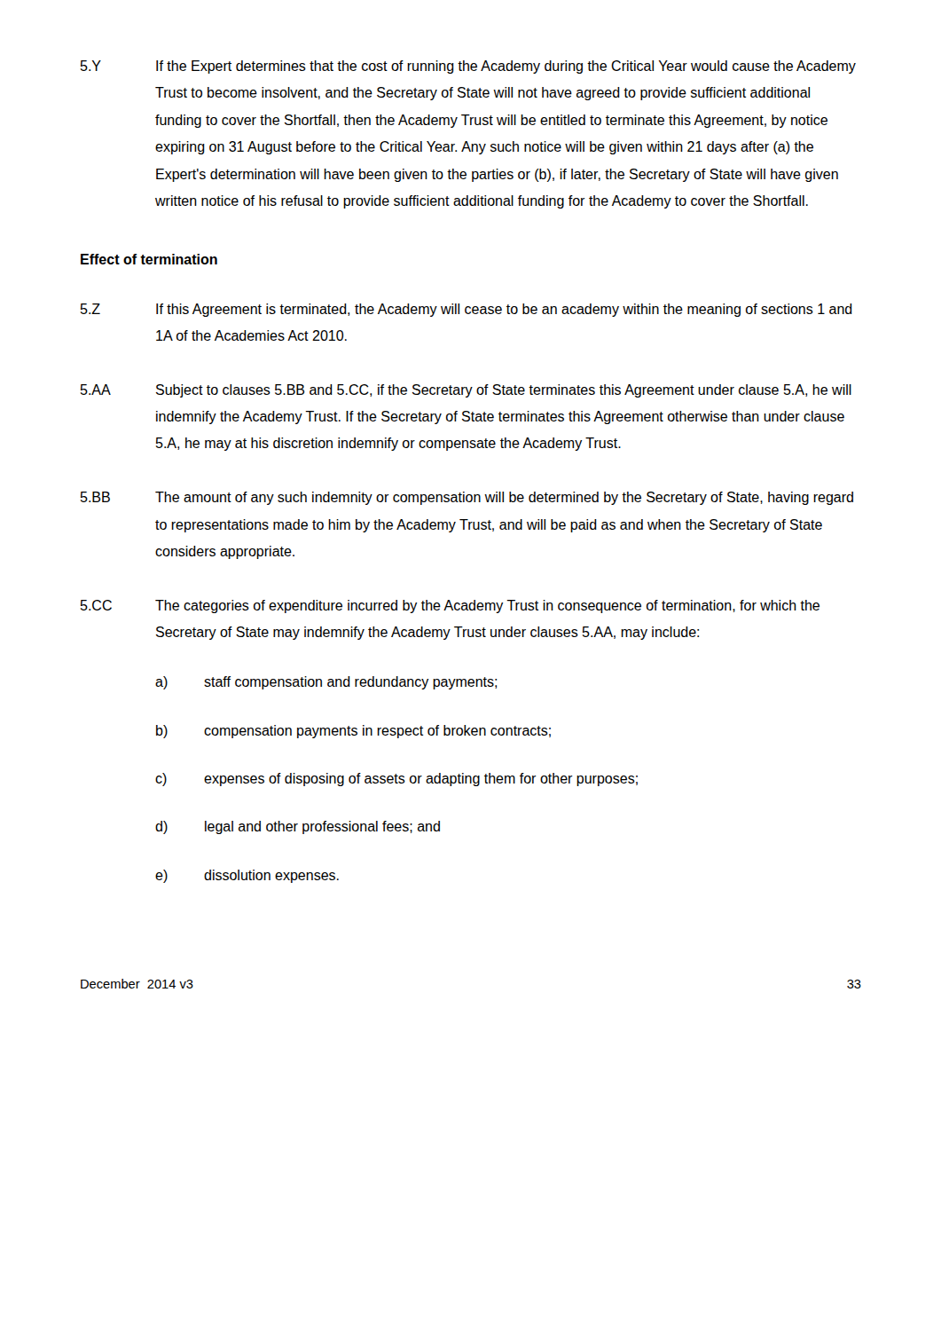5.Y
If the Expert determines that the cost of running the Academy during the Critical Year would cause the Academy Trust to become insolvent, and the Secretary of State will not have agreed to provide sufficient additional funding to cover the Shortfall, then the Academy Trust will be entitled to terminate this Agreement, by notice expiring on 31 August before to the Critical Year. Any such notice will be given within 21 days after (a) the Expert's determination will have been given to the parties or (b), if later, the Secretary of State will have given written notice of his refusal to provide sufficient additional funding for the Academy to cover the Shortfall.
Effect of termination
5.Z
If this Agreement is terminated, the Academy will cease to be an academy within the meaning of sections 1 and 1A of the Academies Act 2010.
5.AA
Subject to clauses 5.BB and 5.CC, if the Secretary of State terminates this Agreement under clause 5.A, he will indemnify the Academy Trust. If the Secretary of State terminates this Agreement otherwise than under clause 5.A, he may at his discretion indemnify or compensate the Academy Trust.
5.BB
The amount of any such indemnity or compensation will be determined by the Secretary of State, having regard to representations made to him by the Academy Trust, and will be paid as and when the Secretary of State considers appropriate.
5.CC
The categories of expenditure incurred by the Academy Trust in consequence of termination, for which the Secretary of State may indemnify the Academy Trust under clauses 5.AA, may include:
a) staff compensation and redundancy payments;
b) compensation payments in respect of broken contracts;
c) expenses of disposing of assets or adapting them for other purposes;
d) legal and other professional fees; and
e) dissolution expenses.
December 2014 v3
33